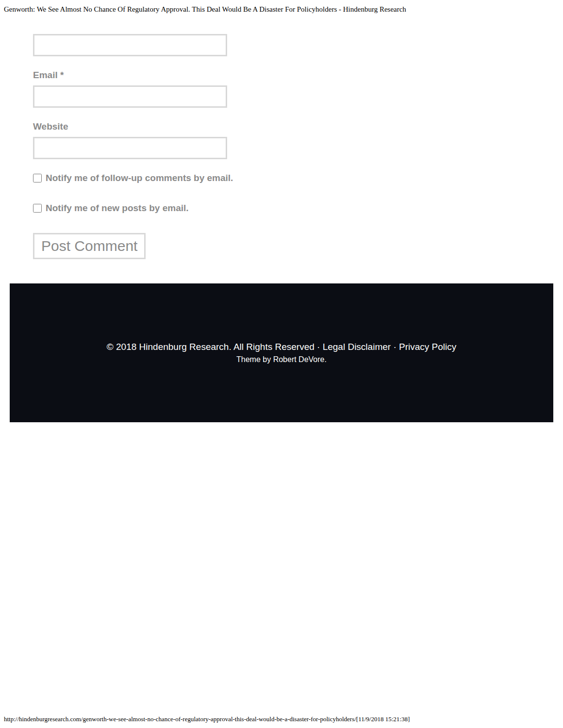Genworth: We See Almost No Chance Of Regulatory Approval. This Deal Would Be A Disaster For Policyholders - Hindenburg Research
Email *
Website
Notify me of follow-up comments by email.
Notify me of new posts by email.
Post Comment
© 2018 Hindenburg Research. All Rights Reserved · Legal Disclaimer · Privacy Policy
Theme by Robert DeVore.
http://hindenburgresearch.com/genworth-we-see-almost-no-chance-of-regulatory-approval-this-deal-would-be-a-disaster-for-policyholders/[11/9/2018 15:21:38]